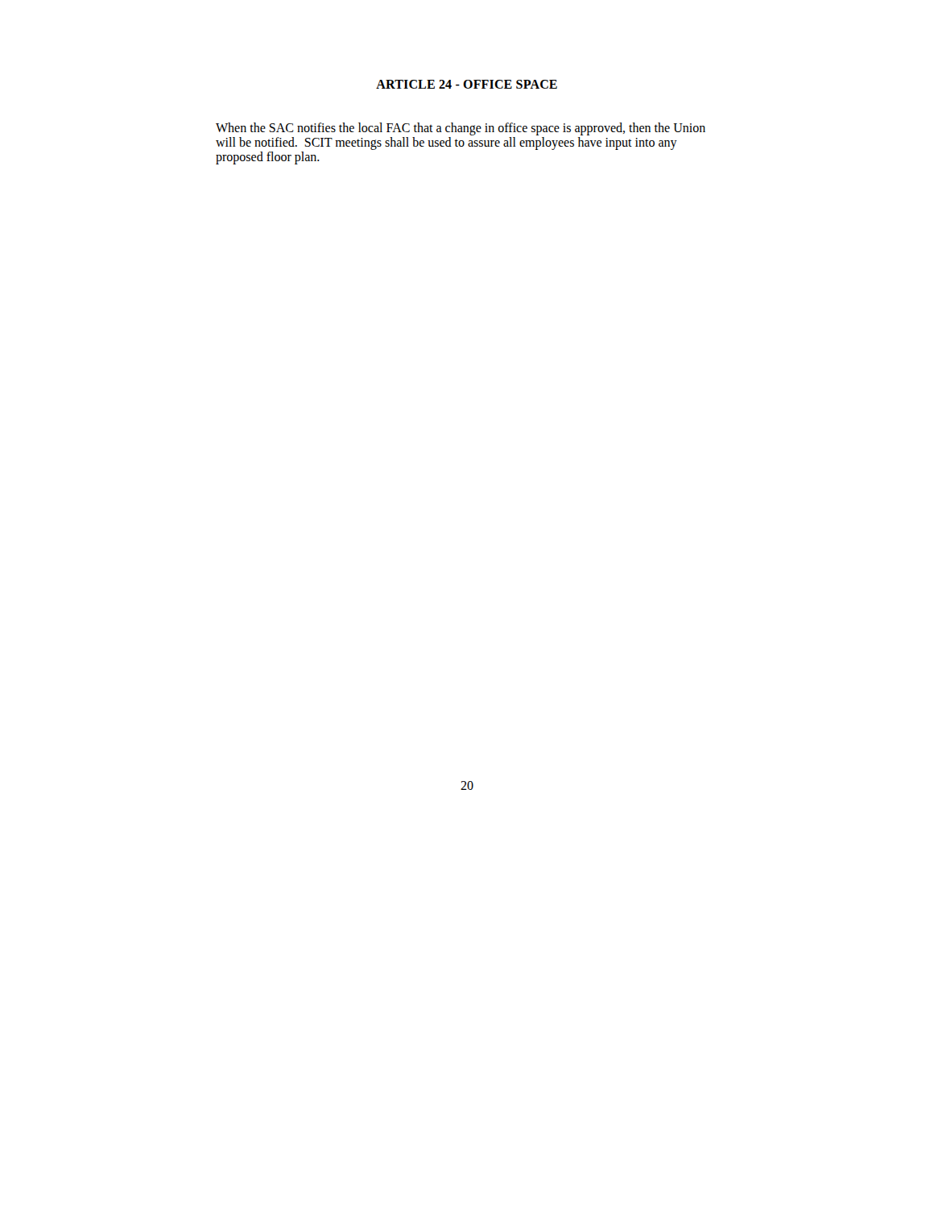ARTICLE 24 - OFFICE SPACE
When the SAC notifies the local FAC that a change in office space is approved, then the Union will be notified. SCIT meetings shall be used to assure all employees have input into any proposed floor plan.
20